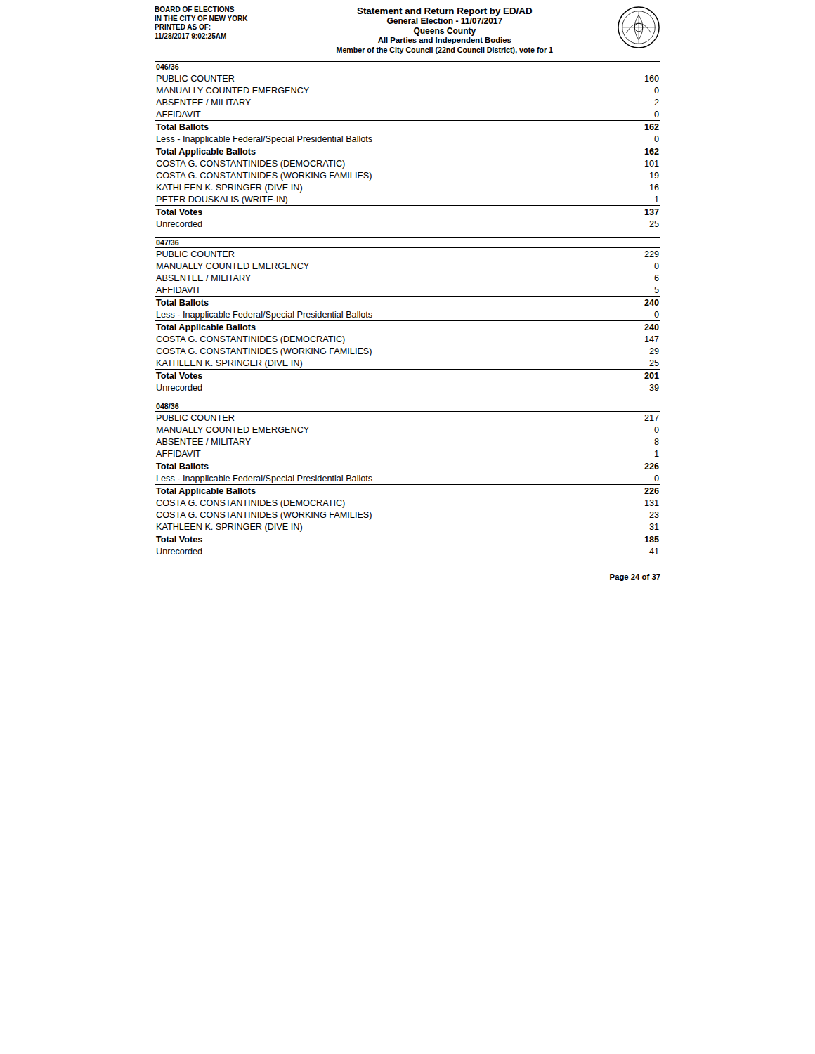BOARD OF ELECTIONS
IN THE CITY OF NEW YORK
PRINTED AS OF:
11/28/2017 9:02:25AM
Statement and Return Report by ED/AD
General Election - 11/07/2017
Queens County
All Parties and Independent Bodies
Member of the City Council (22nd Council District), vote for 1
046/36
| PUBLIC COUNTER | 160 |
| MANUALLY COUNTED EMERGENCY | 0 |
| ABSENTEE / MILITARY | 2 |
| AFFIDAVIT | 0 |
| Total Ballots | 162 |
| Less - Inapplicable Federal/Special Presidential Ballots | 0 |
| Total Applicable Ballots | 162 |
| COSTA G. CONSTANTINIDES (DEMOCRATIC) | 101 |
| COSTA G. CONSTANTINIDES (WORKING FAMILIES) | 19 |
| KATHLEEN K. SPRINGER (DIVE IN) | 16 |
| PETER DOUSKALIS (WRITE-IN) | 1 |
| Total Votes | 137 |
| Unrecorded | 25 |
047/36
| PUBLIC COUNTER | 229 |
| MANUALLY COUNTED EMERGENCY | 0 |
| ABSENTEE / MILITARY | 6 |
| AFFIDAVIT | 5 |
| Total Ballots | 240 |
| Less - Inapplicable Federal/Special Presidential Ballots | 0 |
| Total Applicable Ballots | 240 |
| COSTA G. CONSTANTINIDES (DEMOCRATIC) | 147 |
| COSTA G. CONSTANTINIDES (WORKING FAMILIES) | 29 |
| KATHLEEN K. SPRINGER (DIVE IN) | 25 |
| Total Votes | 201 |
| Unrecorded | 39 |
048/36
| PUBLIC COUNTER | 217 |
| MANUALLY COUNTED EMERGENCY | 0 |
| ABSENTEE / MILITARY | 8 |
| AFFIDAVIT | 1 |
| Total Ballots | 226 |
| Less - Inapplicable Federal/Special Presidential Ballots | 0 |
| Total Applicable Ballots | 226 |
| COSTA G. CONSTANTINIDES (DEMOCRATIC) | 131 |
| COSTA G. CONSTANTINIDES (WORKING FAMILIES) | 23 |
| KATHLEEN K. SPRINGER (DIVE IN) | 31 |
| Total Votes | 185 |
| Unrecorded | 41 |
Page 24 of 37